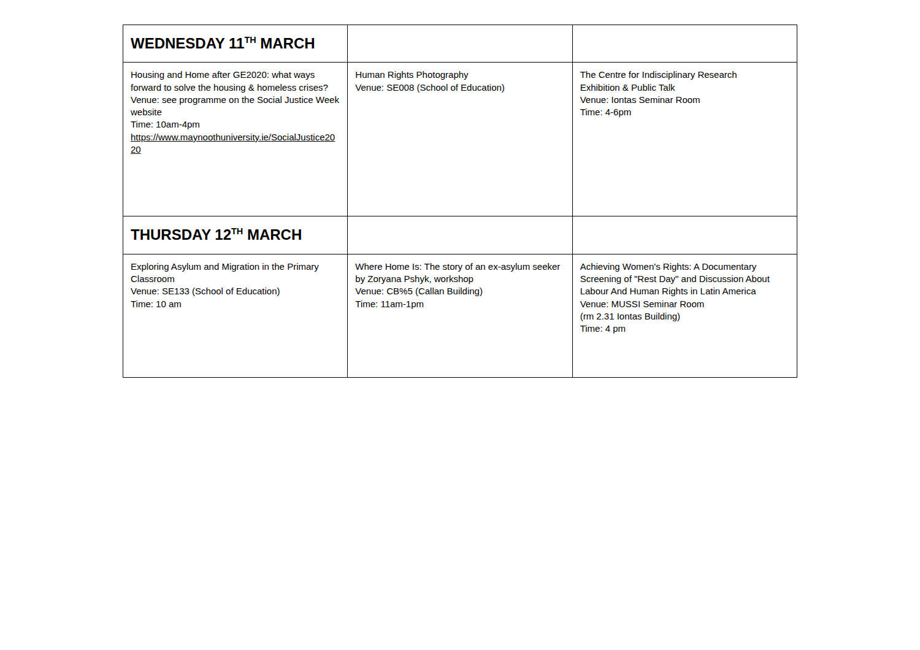| WEDNESDAY 11 TH MARCH | | |
| Housing and Home after GE2020: what ways forward to solve the housing & homeless crises? Venue: see programme on the Social Justice Week website Time: 10am-4pm https://www.maynoothuniversity.ie/SocialJustice2020 | Human Rights Photography Venue: SE008 (School of Education) | The Centre for Indisciplinary Research Exhibition & Public Talk Venue: Iontas Seminar Room Time: 4-6pm |
| THURSDAY 12 TH MARCH | | |
| Exploring Asylum and Migration in the Primary Classroom Venue: SE133 (School of Education) Time: 10 am | Where Home Is: The story of an ex-asylum seeker by Zoryana Pshyk, workshop Venue: CB%5 (Callan Building) Time: 11am-1pm | Achieving Women's Rights: A Documentary Screening of "Rest Day" and Discussion About Labour And Human Rights in Latin America Venue: MUSSI Seminar Room (rm 2.31 Iontas Building) Time: 4 pm |